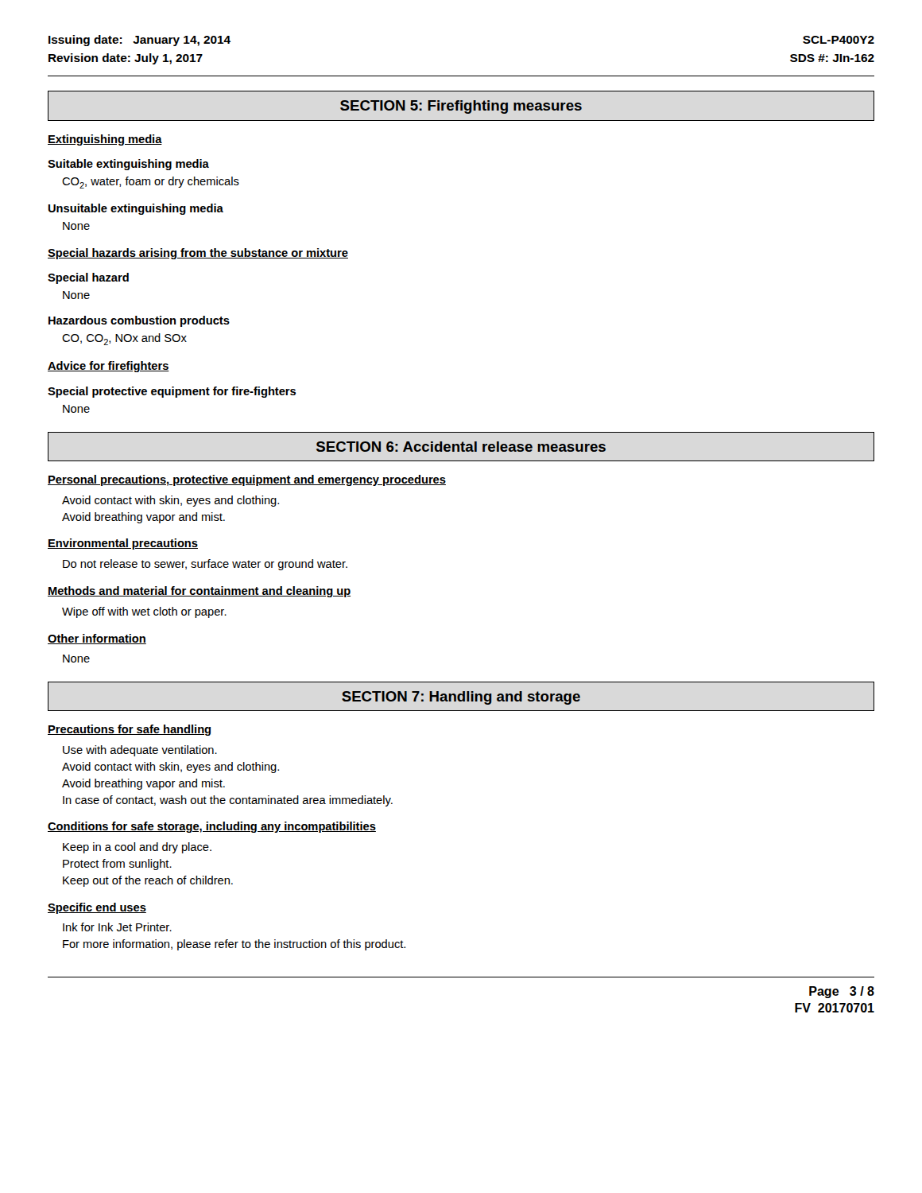Issuing date: January 14, 2014
Revision date: July 1, 2017
SCL-P400Y2
SDS #: JIn-162
SECTION 5: Firefighting measures
Extinguishing media
Suitable extinguishing media
CO2, water, foam or dry chemicals
Unsuitable extinguishing media
None
Special hazards arising from the substance or mixture
Special hazard
None
Hazardous combustion products
CO, CO2, NOx and SOx
Advice for firefighters
Special protective equipment for fire-fighters
None
SECTION 6: Accidental release measures
Personal precautions, protective equipment and emergency procedures
Avoid contact with skin, eyes and clothing.
Avoid breathing vapor and mist.
Environmental precautions
Do not release to sewer, surface water or ground water.
Methods and material for containment and cleaning up
Wipe off with wet cloth or paper.
Other information
None
SECTION 7: Handling and storage
Precautions for safe handling
Use with adequate ventilation.
Avoid contact with skin, eyes and clothing.
Avoid breathing vapor and mist.
In case of contact, wash out the contaminated area immediately.
Conditions for safe storage, including any incompatibilities
Keep in a cool and dry place.
Protect from sunlight.
Keep out of the reach of children.
Specific end uses
Ink for Ink Jet Printer.
For more information, please refer to the instruction of this product.
Page 3 / 8
FV 20170701